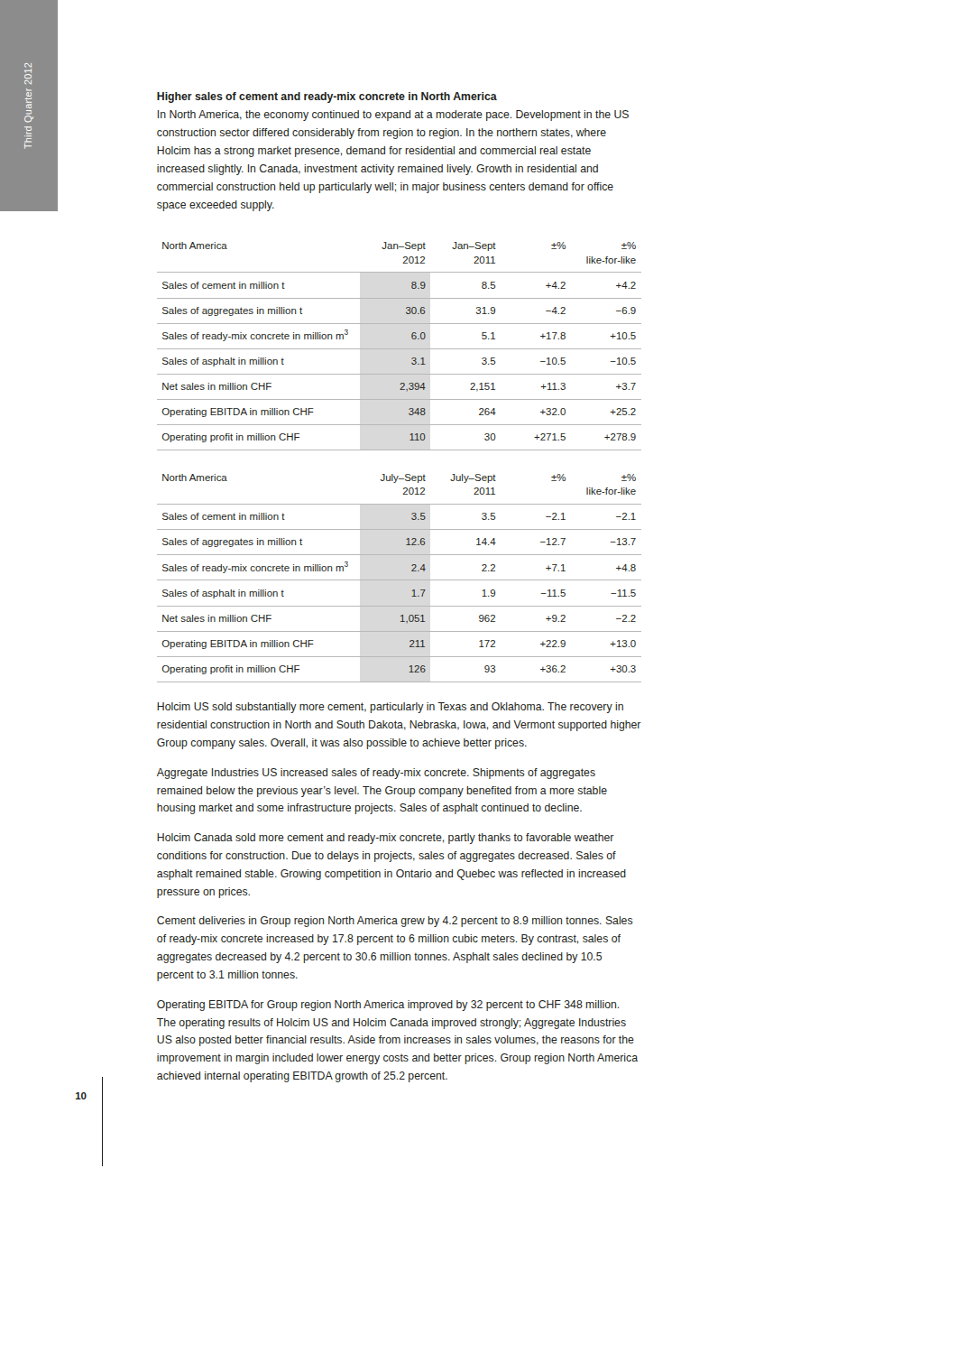Third Quarter 2012
10
Higher sales of cement and ready-mix concrete in North America
In North America, the economy continued to expand at a moderate pace. Development in the US construction sector differed considerably from region to region. In the northern states, where Holcim has a strong market presence, demand for residential and commercial real estate increased slightly. In Canada, investment activity remained lively. Growth in residential and commercial construction held up particularly well; in major business centers demand for office space exceeded supply.
| North America | Jan–Sept | Jan–Sept | ±% | ±% |
| --- | --- | --- | --- | --- |
| | 2012 | 2011 | | like-for-like |
| Sales of cement in million t | 8.9 | 8.5 | +4.2 | +4.2 |
| Sales of aggregates in million t | 30.6 | 31.9 | −4.2 | −6.9 |
| Sales of ready-mix concrete in million m 3 | 6.0 | 5.1 | +17.8 | +10.5 |
| Sales of asphalt in million t | 3.1 | 3.5 | −10.5 | −10.5 |
| Net sales in million CHF | 2,394 | 2,151 | +11.3 | +3.7 |
| Operating EBITDA in million CHF | 348 | 264 | +32.0 | +25.2 |
| Operating profit in million CHF | 110 | 30 | +271.5 | +278.9 |
| North America | July–Sept | July–Sept | ±% | ±% |
| --- | --- | --- | --- | --- |
| | 2012 | 2011 | | like-for-like |
| Sales of cement in million t | 3.5 | 3.5 | −2.1 | −2.1 |
| Sales of aggregates in million t | 12.6 | 14.4 | −12.7 | −13.7 |
| Sales of ready-mix concrete in million m 3 | 2.4 | 2.2 | +7.1 | +4.8 |
| Sales of asphalt in million t | 1.7 | 1.9 | −11.5 | −11.5 |
| Net sales in million CHF | 1,051 | 962 | +9.2 | −2.2 |
| Operating EBITDA in million CHF | 211 | 172 | +22.9 | +13.0 |
| Operating profit in million CHF | 126 | 93 | +36.2 | +30.3 |
Holcim US sold substantially more cement, particularly in Texas and Oklahoma. The recovery in residential construction in North and South Dakota, Nebraska, Iowa, and Vermont supported higher Group company sales. Overall, it was also possible to achieve better prices.
Aggregate Industries US increased sales of ready-mix concrete. Shipments of aggregates remained below the previous year’s level. The Group company benefited from a more stable housing market and some infrastructure projects. Sales of asphalt continued to decline.
Holcim Canada sold more cement and ready-mix concrete, partly thanks to favorable weather conditions for construction. Due to delays in projects, sales of aggregates decreased. Sales of asphalt remained stable. Growing competition in Ontario and Quebec was reflected in increased pressure on prices.
Cement deliveries in Group region North America grew by 4.2 percent to 8.9 million tonnes. Sales of ready-mix concrete increased by 17.8 percent to 6 million cubic meters. By contrast, sales of aggregates decreased by 4.2 percent to 30.6 million tonnes. Asphalt sales declined by 10.5 percent to 3.1 million tonnes.
Operating EBITDA for Group region North America improved by 32 percent to CHF 348 million. The operating results of Holcim US and Holcim Canada improved strongly; Aggregate Industries US also posted better financial results. Aside from increases in sales volumes, the reasons for the improvement in margin included lower energy costs and better prices. Group region North America achieved internal operating EBITDA growth of 25.2 percent.